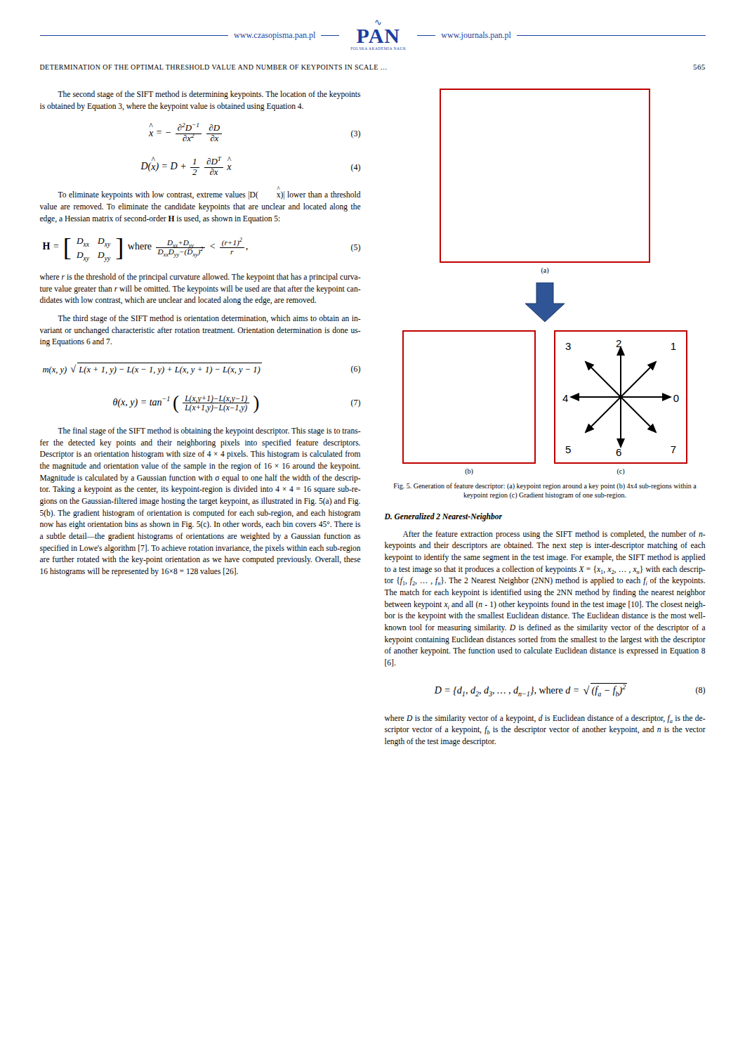www.czasopisma.pan.pl
∿ PAN POLSKA AKADEMIA NAUK
www.journals.pan.pl
DETERMINATION OF THE OPTIMAL THRESHOLD VALUE AND NUMBER OF KEYPOINTS IN SCALE …
565
The second stage of the SIFT method is determining keypoints. The location of the keypoints is obtained by Equation 3, where the keypoint value is obtained using Equation 4.
x = − ∂2D−1∂x2 ∂D∂x
(3)
D(x) = D + 12 ∂DT∂x x
(4)
To eliminate keypoints with low contrast, extreme values |D(x)| lower than a threshold value are removed. To eliminate the candidate keypoints that are unclear and located along the edge, a Hessian matrix of second-order H is used, as shown in Equation 5:
H = [
| D xx | D xy |
| D xy | D yy |
] where Dxx+Dyy DxxDyy−(Dxy)2 < (r+1)2 r ,
(5)
where r is the threshold of the principal curvature allowed. The keypoint that has a principal curvature value greater than r will be omitted. The keypoints will be used are that after the keypoint candidates with low contrast, which are unclear and located along the edge, are removed.
The third stage of the SIFT method is orientation determination, which aims to obtain an invariant or unchanged characteristic after rotation treatment. Orientation determination is done using Equations 6 and 7.
m(x, y) L(x + 1, y) − L(x − 1, y) + L(x, y + 1) − L(x, y − 1)
(6)
θ(x, y) = tan−1 ( L(x,y+1)−L(x,y−1) L(x+1,y)−L(x−1,y) )
(7)
The final stage of the SIFT method is obtaining the keypoint descriptor. This stage is to transfer the detected key points and their neighboring pixels into specified feature descriptors. Descriptor is an orientation histogram with size of 4 × 4 pixels. This histogram is calculated from the magnitude and orientation value of the sample in the region of 16 × 16 around the keypoint. Magnitude is calculated by a Gaussian function with σ equal to one half the width of the descriptor. Taking a keypoint as the center, its keypoint-region is divided into 4 × 4 = 16 square sub-regions on the Gaussian-filtered image hosting the target keypoint, as illustrated in Fig. 5(a) and Fig. 5(b). The gradient histogram of orientation is computed for each sub-region, and each histogram now has eight orientation bins as shown in Fig. 5(c). In other words, each bin covers 45°. There is a subtle detail—the gradient histograms of orientations are weighted by a Gaussian function as specified in Lowe's algorithm [7]. To achieve rotation invariance, the pixels within each sub-region are further rotated with the key-point orientation as we have computed previously. Overall, these 16 histograms will be represented by 16×8 = 128 values [26].
(a)
3 2 1 4 0 5 6 7
(b)
(c)
Fig. 5. Generation of feature descriptor: (a) keypoint region around a key point (b) 4x4 sub-regions within a keypoint region (c) Gradient histogram of one sub-region.
D. Generalized 2 Nearest-Neighbor
After the feature extraction process using the SIFT method is completed, the number of n-keypoints and their descriptors are obtained. The next step is inter-descriptor matching of each keypoint to identify the same segment in the test image. For example, the SIFT method is applied to a test image so that it produces a collection of keypoints X = {x1, x2, … , xn} with each descriptor {f1, f2, … , fn}. The 2 Nearest Neighbor (2NN) method is applied to each fi of the keypoints. The match for each keypoint is identified using the 2NN method by finding the nearest neighbor between keypoint xi and all (n - 1) other keypoints found in the test image [10]. The closest neighbor is the keypoint with the smallest Euclidean distance. The Euclidean distance is the most well-known tool for measuring similarity. D is defined as the similarity vector of the descriptor of a keypoint containing Euclidean distances sorted from the smallest to the largest with the descriptor of another keypoint. The function used to calculate Euclidean distance is expressed in Equation 8 [6].
D = {d1, d2, d3, … , dn−1}, where d = (fa − fb)2
(8)
where D is the similarity vector of a keypoint, d is Euclidean distance of a descriptor, fa is the descriptor vector of a keypoint, fb is the descriptor vector of another keypoint, and n is the vector length of the test image descriptor.